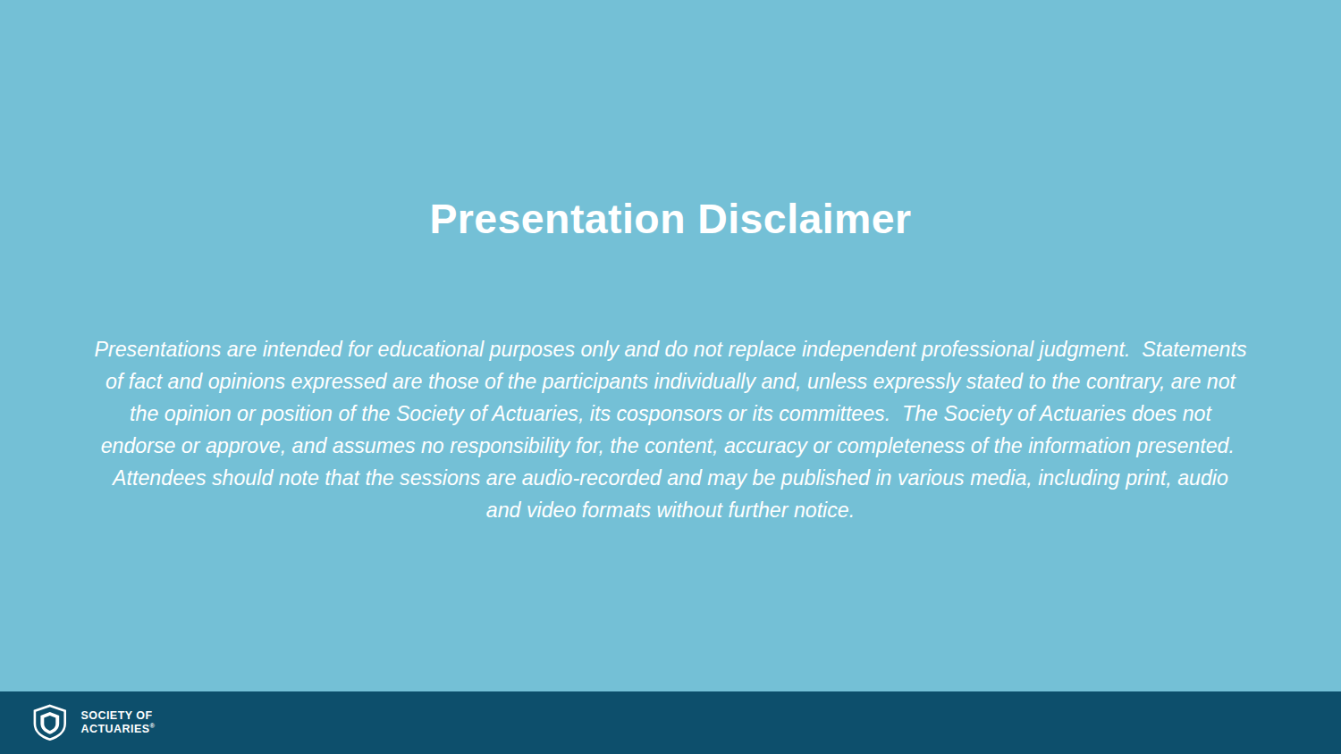Presentation Disclaimer
Presentations are intended for educational purposes only and do not replace independent professional judgment. Statements of fact and opinions expressed are those of the participants individually and, unless expressly stated to the contrary, are not the opinion or position of the Society of Actuaries, its cosponsors or its committees. The Society of Actuaries does not endorse or approve, and assumes no responsibility for, the content, accuracy or completeness of the information presented. Attendees should note that the sessions are audio-recorded and may be published in various media, including print, audio and video formats without further notice.
Society of
Actuaries®